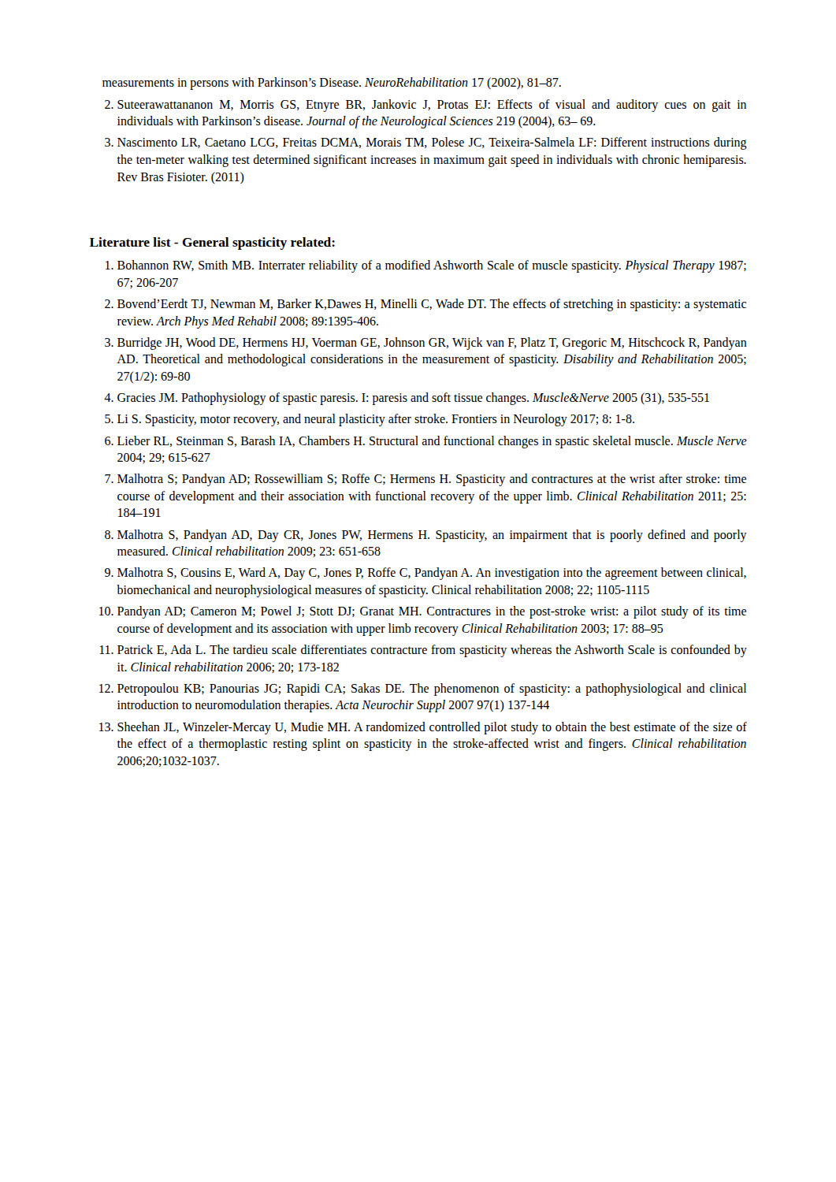measurements in persons with Parkinson’s Disease. NeuroRehabilitation 17 (2002), 81–87.
Suteerawattananon M, Morris GS, Etnyre BR, Jankovic J, Protas EJ: Effects of visual and auditory cues on gait in individuals with Parkinson’s disease. Journal of the Neurological Sciences 219 (2004), 63– 69.
Nascimento LR, Caetano LCG, Freitas DCMA, Morais TM, Polese JC, Teixeira-Salmela LF: Different instructions during the ten-meter walking test determined significant increases in maximum gait speed in individuals with chronic hemiparesis. Rev Bras Fisioter. (2011)
Literature list - General spasticity related:
Bohannon RW, Smith MB. Interrater reliability of a modified Ashworth Scale of muscle spasticity. Physical Therapy 1987; 67; 206-207
Bovend’Eerdt TJ, Newman M, Barker K,Dawes H, Minelli C, Wade DT. The effects of stretching in spasticity: a systematic review. Arch Phys Med Rehabil 2008; 89:1395-406.
Burridge JH, Wood DE, Hermens HJ, Voerman GE, Johnson GR, Wijck van F, Platz T, Gregoric M, Hitschcock R, Pandyan AD. Theoretical and methodological considerations in the measurement of spasticity. Disability and Rehabilitation 2005; 27(1/2): 69-80
Gracies JM. Pathophysiology of spastic paresis. I: paresis and soft tissue changes. Muscle&Nerve 2005 (31), 535-551
Li S. Spasticity, motor recovery, and neural plasticity after stroke. Frontiers in Neurology 2017; 8: 1-8.
Lieber RL, Steinman S, Barash IA, Chambers H. Structural and functional changes in spastic skeletal muscle. Muscle Nerve 2004; 29; 615-627
Malhotra S; Pandyan AD; Rossewilliam S; Roffe C; Hermens H. Spasticity and contractures at the wrist after stroke: time course of development and their association with functional recovery of the upper limb. Clinical Rehabilitation 2011; 25: 184–191
Malhotra S, Pandyan AD, Day CR, Jones PW, Hermens H. Spasticity, an impairment that is poorly defined and poorly measured. Clinical rehabilitation 2009; 23: 651-658
Malhotra S, Cousins E, Ward A, Day C, Jones P, Roffe C, Pandyan A. An investigation into the agreement between clinical, biomechanical and neurophysiological measures of spasticity. Clinical rehabilitation 2008; 22; 1105-1115
Pandyan AD; Cameron M; Powel J; Stott DJ; Granat MH. Contractures in the post-stroke wrist: a pilot study of its time course of development and its association with upper limb recovery Clinical Rehabilitation 2003; 17: 88–95
Patrick E, Ada L. The tardieu scale differentiates contracture from spasticity whereas the Ashworth Scale is confounded by it. Clinical rehabilitation 2006; 20; 173-182
Petropoulou KB; Panourias JG; Rapidi CA; Sakas DE. The phenomenon of spasticity: a pathophysiological and clinical introduction to neuromodulation therapies. Acta Neurochir Suppl 2007 97(1) 137-144
Sheehan JL, Winzeler-Mercay U, Mudie MH. A randomized controlled pilot study to obtain the best estimate of the size of the effect of a thermoplastic resting splint on spasticity in the stroke-affected wrist and fingers. Clinical rehabilitation 2006;20;1032-1037.